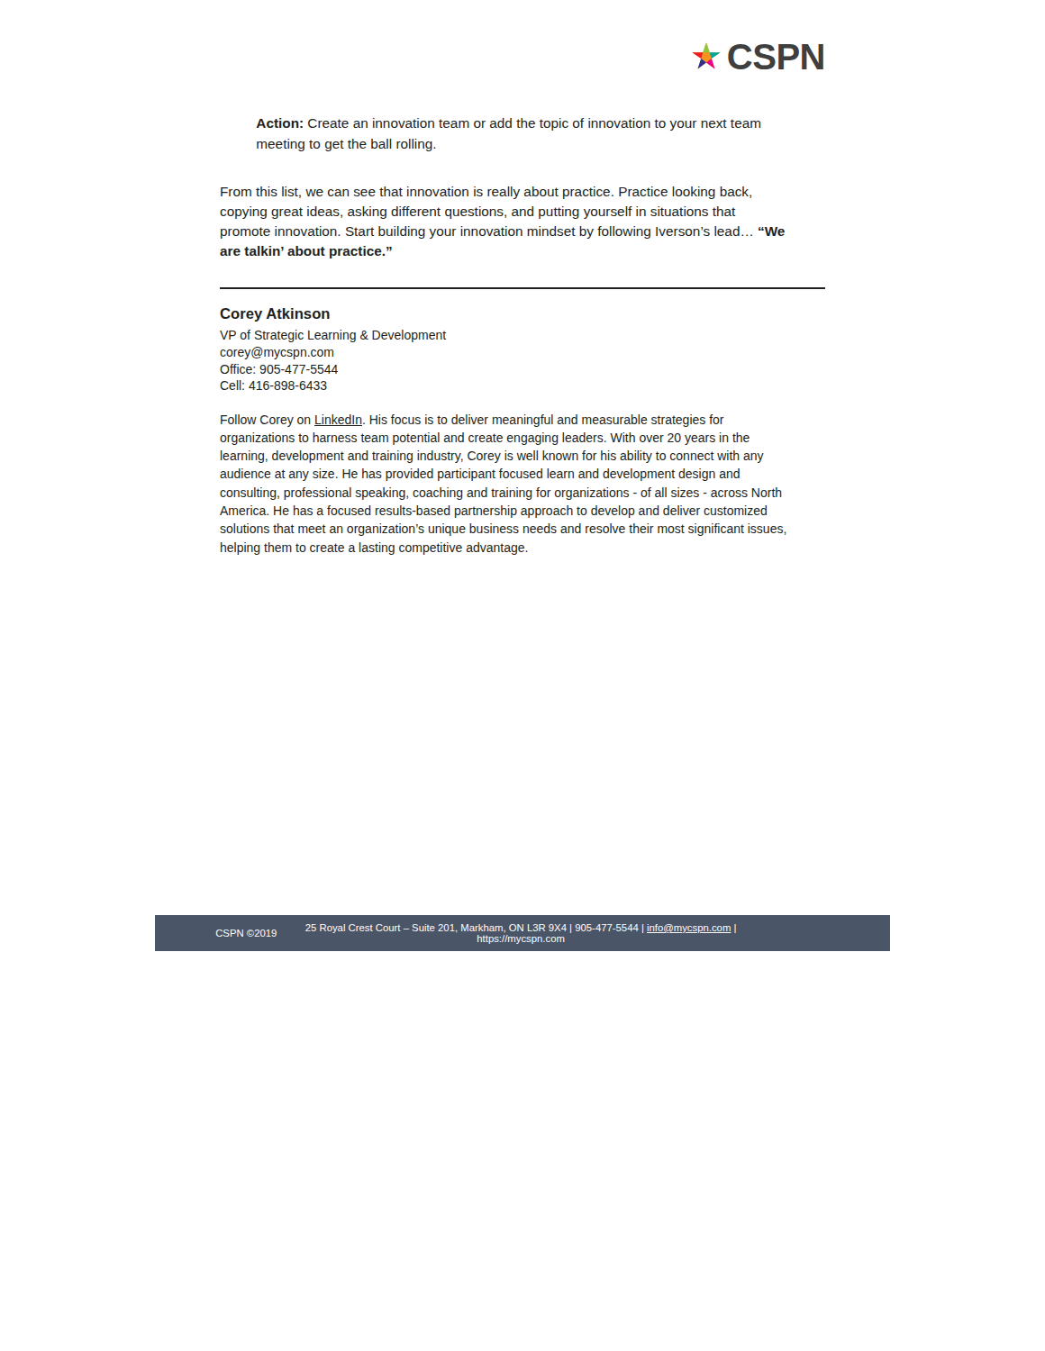CSPN
Action: Create an innovation team or add the topic of innovation to your next team meeting to get the ball rolling.
From this list, we can see that innovation is really about practice. Practice looking back, copying great ideas, asking different questions, and putting yourself in situations that promote innovation. Start building your innovation mindset by following Iverson’s lead… “We are talkin’ about practice.”
Corey Atkinson
VP of Strategic Learning & Development
corey@mycspn.com
Office: 905-477-5544
Cell: 416-898-6433
Follow Corey on LinkedIn. His focus is to deliver meaningful and measurable strategies for organizations to harness team potential and create engaging leaders. With over 20 years in the learning, development and training industry, Corey is well known for his ability to connect with any audience at any size. He has provided participant focused learn and development design and consulting, professional speaking, coaching and training for organizations - of all sizes - across North America. He has a focused results-based partnership approach to develop and deliver customized solutions that meet an organization’s unique business needs and resolve their most significant issues, helping them to create a lasting competitive advantage.
CSPN ©2019
25 Royal Crest Court – Suite 201, Markham, ON L3R 9X4 | 905-477-5544 | info@mycspn.com | https://mycspn.com